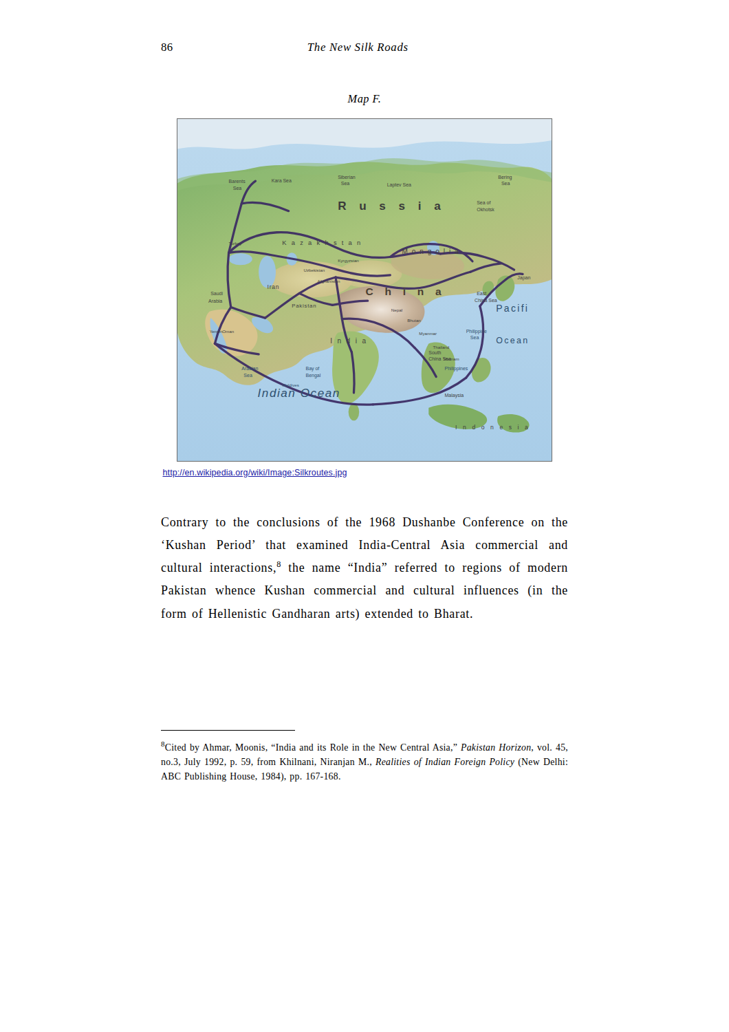86 The New Silk Roads
Map F.
Map F — Silk routes across Eurasia A physical relief map of Asia showing Russia, Kazakhstan, Mongolia, China, Iran, Pakistan, India, the Indian Ocean and the Pacific Ocean, overlaid with dark purple lines tracing the historical Silk Road land and maritime routes. R u s s i a K a z a k h s t a n M o n g o l i a C h i n a Iran Pakistan I n d i a Saudi Arabia Barents Sea Kara Sea Siberian Sea Laptev Sea Bering Sea Sea of Okhotsk Japan East China Sea Pacifi Ocean Philippine Sea Philippines South China Sea Malaysia I n d o n e s i a Indian Ocean Arabian Sea Bay of Bengal Maldives Yemen Oman Turkey Nepal Bhutan Myanmar Thailand Vietnam Uzbekistan Afghanistan Kyrgyzstan
http://en.wikipedia.org/wiki/Image:Silkroutes.jpg
Contrary to the conclusions of the 1968 Dushanbe Conference on the ‘Kushan Period’ that examined India-Central Asia commercial and cultural interactions,8 the name “India” referred to regions of modern Pakistan whence Kushan commercial and cultural influences (in the form of Hellenistic Gandharan arts) extended to Bharat.
8Cited by Ahmar, Moonis, “India and its Role in the New Central Asia,” Pakistan Horizon, vol. 45, no.3, July 1992, p. 59, from Khilnani, Niranjan M., Realities of Indian Foreign Policy (New Delhi: ABC Publishing House, 1984), pp. 167-168.